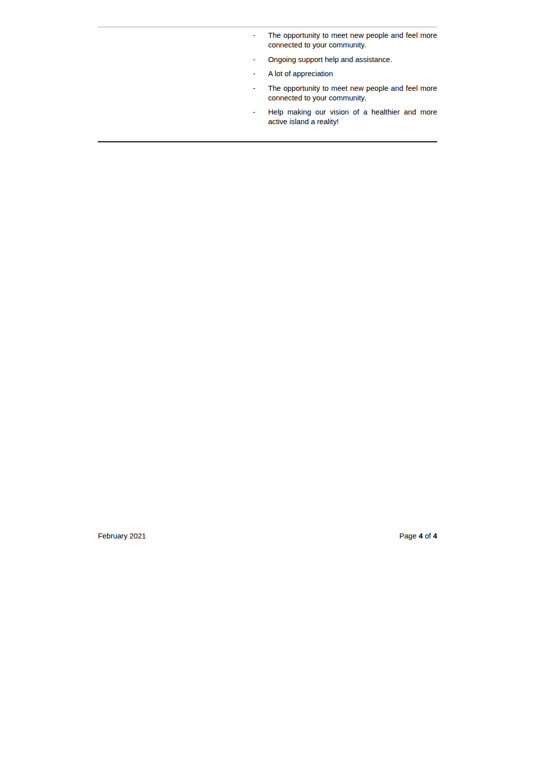The opportunity to meet new people and feel more connected to your community.
Ongoing support help and assistance.
A lot of appreciation
The opportunity to meet new people and feel more connected to your community.
Help making our vision of a healthier and more active island a reality!
February 2021
Page 4 of 4